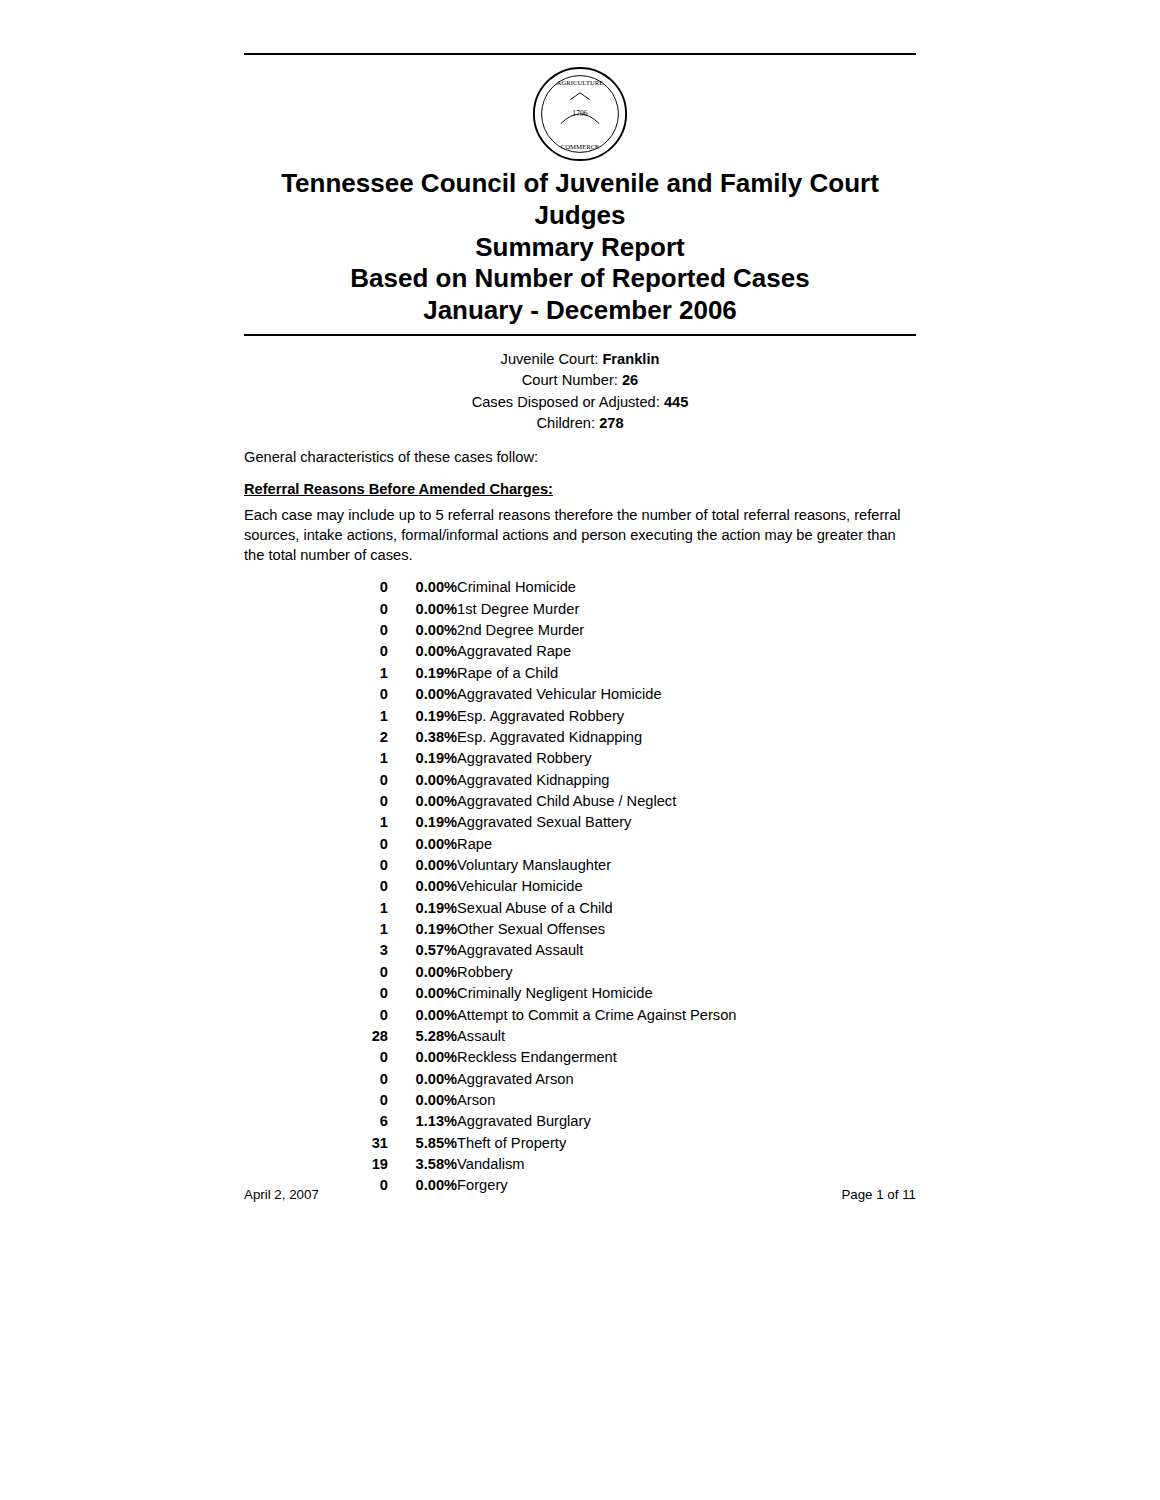Tennessee Council of Juvenile and Family Court Judges
Summary Report
Based on Number of Reported Cases
January - December 2006
Juvenile Court: Franklin
Court Number: 26
Cases Disposed or Adjusted: 445
Children: 278
General characteristics of these cases follow:
Referral Reasons Before Amended Charges:
Each case may include up to 5 referral reasons therefore the number of total referral reasons, referral sources, intake actions, formal/informal actions and person executing the action may be greater than the total number of cases.
| 0 | 0.00% | Criminal Homicide |
| 0 | 0.00% | 1st Degree Murder |
| 0 | 0.00% | 2nd Degree Murder |
| 0 | 0.00% | Aggravated Rape |
| 1 | 0.19% | Rape of a Child |
| 0 | 0.00% | Aggravated Vehicular Homicide |
| 1 | 0.19% | Esp. Aggravated Robbery |
| 2 | 0.38% | Esp. Aggravated Kidnapping |
| 1 | 0.19% | Aggravated Robbery |
| 0 | 0.00% | Aggravated Kidnapping |
| 0 | 0.00% | Aggravated Child Abuse / Neglect |
| 1 | 0.19% | Aggravated Sexual Battery |
| 0 | 0.00% | Rape |
| 0 | 0.00% | Voluntary Manslaughter |
| 0 | 0.00% | Vehicular Homicide |
| 1 | 0.19% | Sexual Abuse of a Child |
| 1 | 0.19% | Other Sexual Offenses |
| 3 | 0.57% | Aggravated Assault |
| 0 | 0.00% | Robbery |
| 0 | 0.00% | Criminally Negligent Homicide |
| 0 | 0.00% | Attempt to Commit a Crime Against Person |
| 28 | 5.28% | Assault |
| 0 | 0.00% | Reckless Endangerment |
| 0 | 0.00% | Aggravated Arson |
| 0 | 0.00% | Arson |
| 6 | 1.13% | Aggravated Burglary |
| 31 | 5.85% | Theft of Property |
| 19 | 3.58% | Vandalism |
| 0 | 0.00% | Forgery |
April 2, 2007
Page 1 of 11